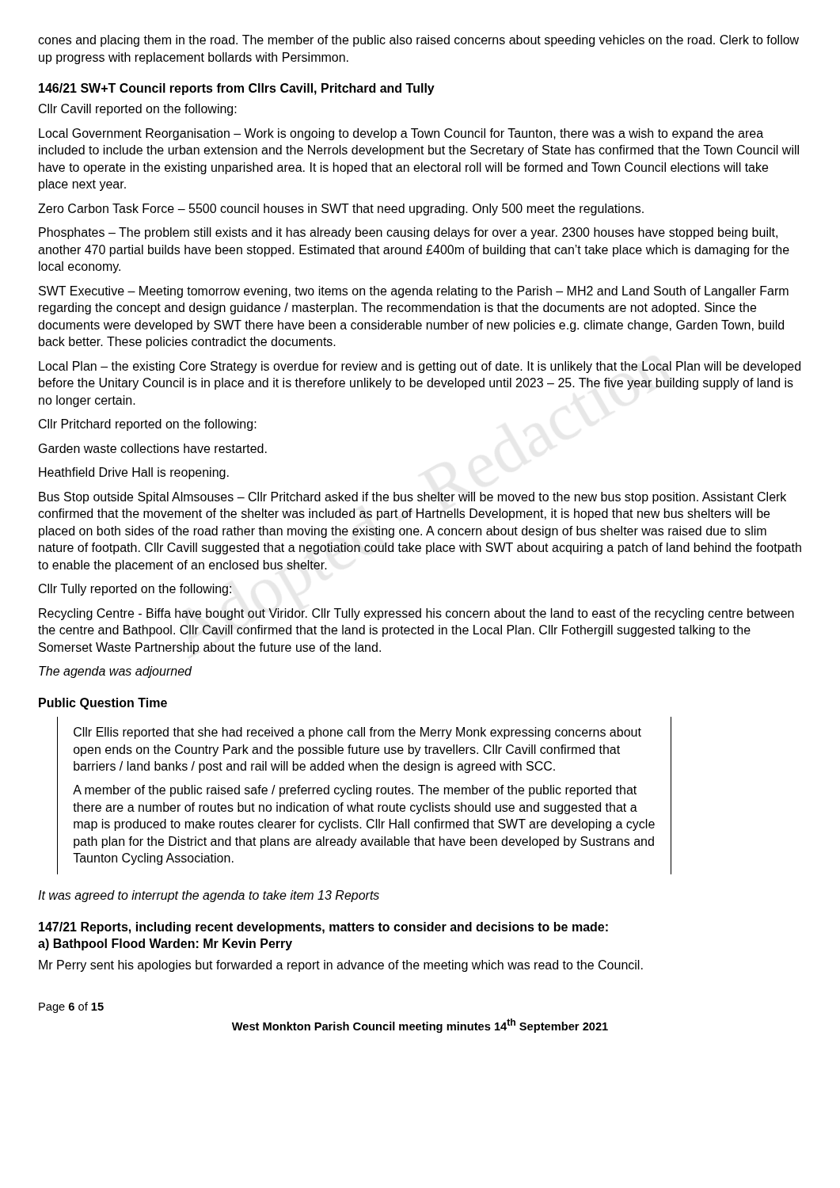Adopted - Redaction
cones and placing them in the road. The member of the public also raised concerns about speeding vehicles on the road. Clerk to follow up progress with replacement bollards with Persimmon.
146/21 SW+T Council reports from Cllrs Cavill, Pritchard and Tully
Cllr Cavill reported on the following:
Local Government Reorganisation – Work is ongoing to develop a Town Council for Taunton, there was a wish to expand the area included to include the urban extension and the Nerrols development but the Secretary of State has confirmed that the Town Council will have to operate in the existing unparished area. It is hoped that an electoral roll will be formed and Town Council elections will take place next year.
Zero Carbon Task Force – 5500 council houses in SWT that need upgrading. Only 500 meet the regulations.
Phosphates – The problem still exists and it has already been causing delays for over a year. 2300 houses have stopped being built, another 470 partial builds have been stopped. Estimated that around £400m of building that can’t take place which is damaging for the local economy.
SWT Executive – Meeting tomorrow evening, two items on the agenda relating to the Parish – MH2 and Land South of Langaller Farm regarding the concept and design guidance / masterplan. The recommendation is that the documents are not adopted. Since the documents were developed by SWT there have been a considerable number of new policies e.g. climate change, Garden Town, build back better. These policies contradict the documents.
Local Plan – the existing Core Strategy is overdue for review and is getting out of date. It is unlikely that the Local Plan will be developed before the Unitary Council is in place and it is therefore unlikely to be developed until 2023 – 25. The five year building supply of land is no longer certain.
Cllr Pritchard reported on the following:
Garden waste collections have restarted.
Heathfield Drive Hall is reopening.
Bus Stop outside Spital Almsouses – Cllr Pritchard asked if the bus shelter will be moved to the new bus stop position. Assistant Clerk confirmed that the movement of the shelter was included as part of Hartnells Development, it is hoped that new bus shelters will be placed on both sides of the road rather than moving the existing one. A concern about design of bus shelter was raised due to slim nature of footpath. Cllr Cavill suggested that a negotiation could take place with SWT about acquiring a patch of land behind the footpath to enable the placement of an enclosed bus shelter.
Cllr Tully reported on the following:
Recycling Centre - Biffa have bought out Viridor. Cllr Tully expressed his concern about the land to east of the recycling centre between the centre and Bathpool. Cllr Cavill confirmed that the land is protected in the Local Plan. Cllr Fothergill suggested talking to the Somerset Waste Partnership about the future use of the land.
The agenda was adjourned
Public Question Time
Cllr Ellis reported that she had received a phone call from the Merry Monk expressing concerns about open ends on the Country Park and the possible future use by travellers. Cllr Cavill confirmed that barriers / land banks / post and rail will be added when the design is agreed with SCC.
A member of the public raised safe / preferred cycling routes. The member of the public reported that there are a number of routes but no indication of what route cyclists should use and suggested that a map is produced to make routes clearer for cyclists. Cllr Hall confirmed that SWT are developing a cycle path plan for the District and that plans are already available that have been developed by Sustrans and Taunton Cycling Association.
It was agreed to interrupt the agenda to take item 13 Reports
147/21 Reports, including recent developments, matters to consider and decisions to be made:
a) Bathpool Flood Warden: Mr Kevin Perry
Mr Perry sent his apologies but forwarded a report in advance of the meeting which was read to the Council.
Page 6 of 15
West Monkton Parish Council meeting minutes 14th September 2021